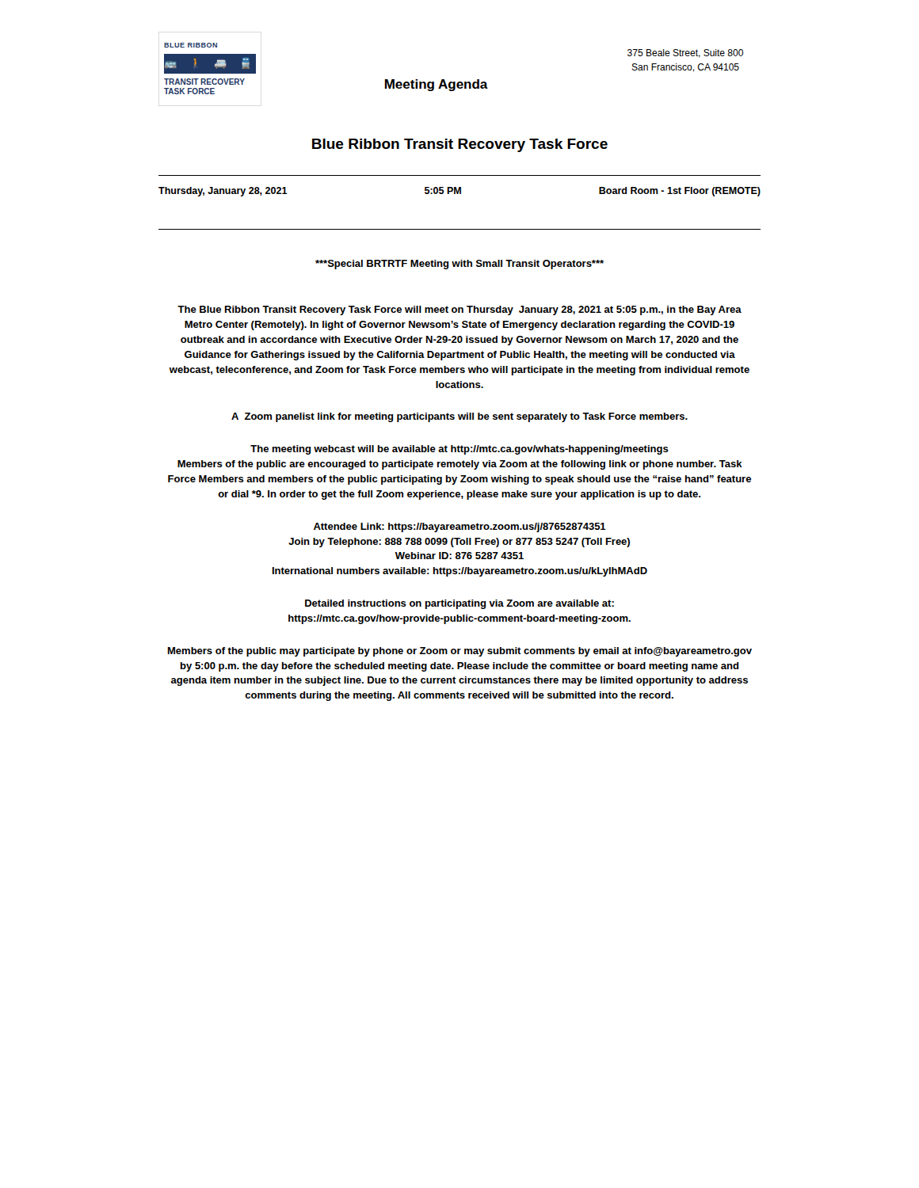BLUE RIBBON
🚌 🚶 🚐 🚆
TRANSIT RECOVERY
TASK FORCE
Meeting Agenda
375 Beale Street, Suite 800
San Francisco, CA 94105
Blue Ribbon Transit Recovery Task Force
Thursday, January 28, 2021
5:05 PM
Board Room - 1st Floor (REMOTE)
***Special BRTRTF Meeting with Small Transit Operators***
The Blue Ribbon Transit Recovery Task Force will meet on Thursday January 28, 2021 at 5:05 p.m., in the Bay Area Metro Center (Remotely). In light of Governor Newsom’s State of Emergency declaration regarding the COVID-19 outbreak and in accordance with Executive Order N-29-20 issued by Governor Newsom on March 17, 2020 and the Guidance for Gatherings issued by the California Department of Public Health, the meeting will be conducted via webcast, teleconference, and Zoom for Task Force members who will participate in the meeting from individual remote locations.
A Zoom panelist link for meeting participants will be sent separately to Task Force members.
The meeting webcast will be available at http://mtc.ca.gov/whats-happening/meetings
Members of the public are encouraged to participate remotely via Zoom at the following link or phone number. Task Force Members and members of the public participating by Zoom wishing to speak should use the “raise hand” feature or dial *9. In order to get the full Zoom experience, please make sure your application is up to date.
Attendee Link: https://bayareametro.zoom.us/j/87652874351
Join by Telephone: 888 788 0099 (Toll Free) or 877 853 5247 (Toll Free)
Webinar ID: 876 5287 4351
International numbers available: https://bayareametro.zoom.us/u/kLylhMAdD
Detailed instructions on participating via Zoom are available at:
https://mtc.ca.gov/how-provide-public-comment-board-meeting-zoom.
Members of the public may participate by phone or Zoom or may submit comments by email at info@bayareametro.gov by 5:00 p.m. the day before the scheduled meeting date. Please include the committee or board meeting name and agenda item number in the subject line. Due to the current circumstances there may be limited opportunity to address comments during the meeting. All comments received will be submitted into the record.